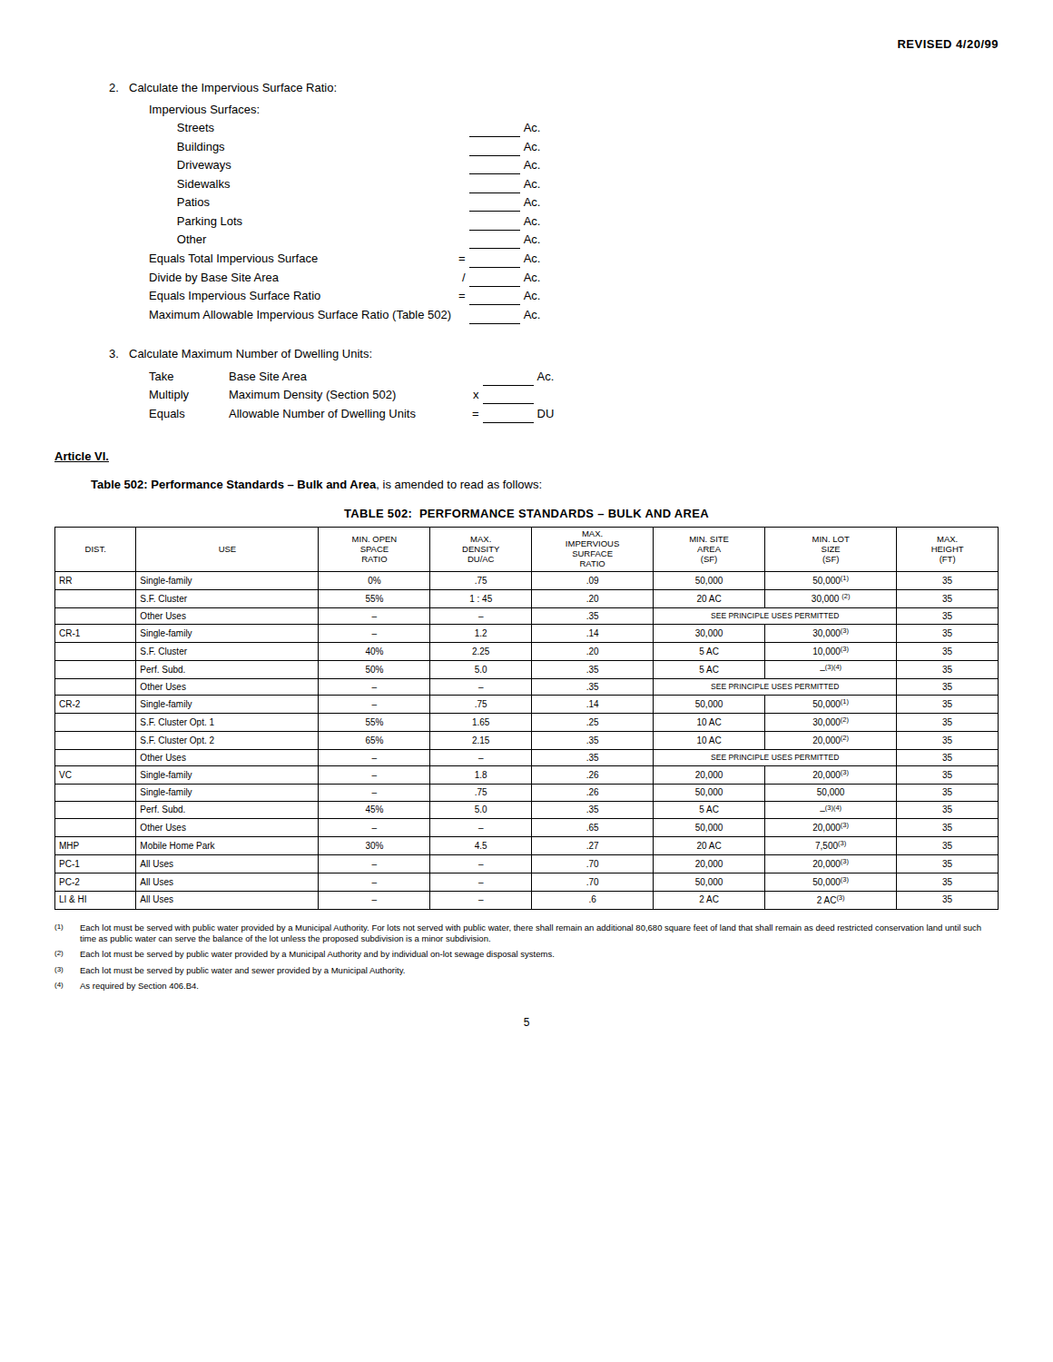REVISED 4/20/99
2. Calculate the Impervious Surface Ratio:
| Impervious Surfaces: | | | |
| | Streets | | | Ac. |
| | Buildings | | | Ac. |
| | Driveways | | | Ac. |
| | Sidewalks | | | Ac. |
| | Patios | | | Ac. |
| | Parking Lots | | | Ac. |
| | Other | | | Ac. |
| Equals Total Impervious Surface | = | | Ac. |
| Divide by Base Site Area | / | | Ac. |
| Equals Impervious Surface Ratio | = | | Ac. |
| Maximum Allowable Impervious Surface Ratio (Table 502) | | | Ac. |
3. Calculate Maximum Number of Dwelling Units:
| Take | Base Site Area | | | Ac. |
| Multiply | Maximum Density (Section 502) | x | | |
| Equals | Allowable Number of Dwelling Units | = | | DU |
Article VI.
Table 502: Performance Standards – Bulk and Area, is amended to read as follows:
TABLE 502: PERFORMANCE STANDARDS – BULK AND AREA
| DIST. | USE | MIN. OPEN SPACE RATIO | MAX. DENSITY DU/AC | MAX. IMPERVIOUS SURFACE RATIO | MIN. SITE AREA (SF) | MIN. LOT SIZE (SF) | MAX. HEIGHT (FT) |
| --- | --- | --- | --- | --- | --- | --- | --- |
| RR | Single-family | 0% | .75 | .09 | 50,000 | 50,000 (1) | 35 |
| | S.F. Cluster | 55% | 1 : 45 | .20 | 20 AC | 30,000 (2) | 35 |
| | Other Uses | – | – | .35 | SEE PRINCIPLE USES PERMITTED | 35 |
| CR-1 | Single-family | – | 1.2 | .14 | 30,000 | 30,000 (3) | 35 |
| | S.F. Cluster | 40% | 2.25 | .20 | 5 AC | 10,000 (3) | 35 |
| | Perf. Subd. | 50% | 5.0 | .35 | 5 AC | – (3)(4) | 35 |
| | Other Uses | – | – | .35 | SEE PRINCIPLE USES PERMITTED | 35 |
| CR-2 | Single-family | – | .75 | .14 | 50,000 | 50,000 (1) | 35 |
| | S.F. Cluster Opt. 1 | 55% | 1.65 | .25 | 10 AC | 30,000 (2) | 35 |
| | S.F. Cluster Opt. 2 | 65% | 2.15 | .35 | 10 AC | 20,000 (2) | 35 |
| | Other Uses | – | – | .35 | SEE PRINCIPLE USES PERMITTED | 35 |
| VC | Single-family | – | 1.8 | .26 | 20,000 | 20,000 (3) | 35 |
| | Single-family | – | .75 | .26 | 50,000 | 50,000 | 35 |
| | Perf. Subd. | 45% | 5.0 | .35 | 5 AC | – (3)(4) | 35 |
| | Other Uses | – | – | .65 | 50,000 | 20,000 (3) | 35 |
| MHP | Mobile Home Park | 30% | 4.5 | .27 | 20 AC | 7,500 (3) | 35 |
| PC-1 | All Uses | – | – | .70 | 20,000 | 20,000 (3) | 35 |
| PC-2 | All Uses | – | – | .70 | 50,000 | 50,000 (3) | 35 |
| LI & HI | All Uses | – | – | .6 | 2 AC | 2 AC (3) | 35 |
(1) Each lot must be served with public water provided by a Municipal Authority. For lots not served with public water, there shall remain an additional 80,680 square feet of land that shall remain as deed restricted conservation land until such time as public water can serve the balance of the lot unless the proposed subdivision is a minor subdivision.
(2) Each lot must be served by public water provided by a Municipal Authority and by individual on-lot sewage disposal systems.
(3) Each lot must be served by public water and sewer provided by a Municipal Authority.
(4) As required by Section 406.B4.
5